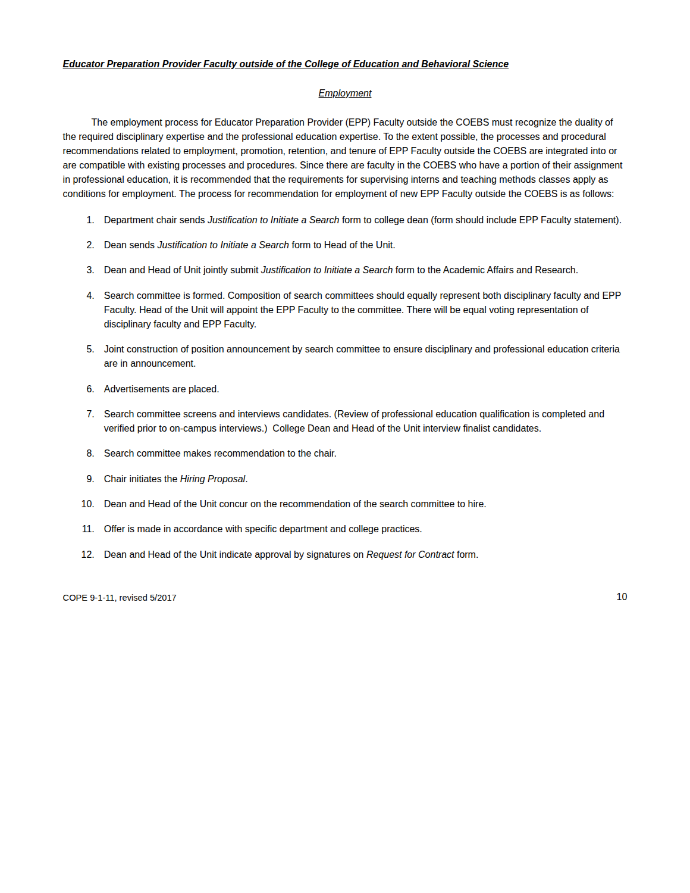Educator Preparation Provider Faculty outside of the College of Education and Behavioral Science
Employment
The employment process for Educator Preparation Provider (EPP) Faculty outside the COEBS must recognize the duality of the required disciplinary expertise and the professional education expertise. To the extent possible, the processes and procedural recommendations related to employment, promotion, retention, and tenure of EPP Faculty outside the COEBS are integrated into or are compatible with existing processes and procedures. Since there are faculty in the COEBS who have a portion of their assignment in professional education, it is recommended that the requirements for supervising interns and teaching methods classes apply as conditions for employment. The process for recommendation for employment of new EPP Faculty outside the COEBS is as follows:
Department chair sends Justification to Initiate a Search form to college dean (form should include EPP Faculty statement).
Dean sends Justification to Initiate a Search form to Head of the Unit.
Dean and Head of Unit jointly submit Justification to Initiate a Search form to the Academic Affairs and Research.
Search committee is formed. Composition of search committees should equally represent both disciplinary faculty and EPP Faculty. Head of the Unit will appoint the EPP Faculty to the committee. There will be equal voting representation of disciplinary faculty and EPP Faculty.
Joint construction of position announcement by search committee to ensure disciplinary and professional education criteria are in announcement.
Advertisements are placed.
Search committee screens and interviews candidates. (Review of professional education qualification is completed and verified prior to on-campus interviews.) College Dean and Head of the Unit interview finalist candidates.
Search committee makes recommendation to the chair.
Chair initiates the Hiring Proposal.
Dean and Head of the Unit concur on the recommendation of the search committee to hire.
Offer is made in accordance with specific department and college practices.
Dean and Head of the Unit indicate approval by signatures on Request for Contract form.
COPE 9-1-11, revised 5/2017 10